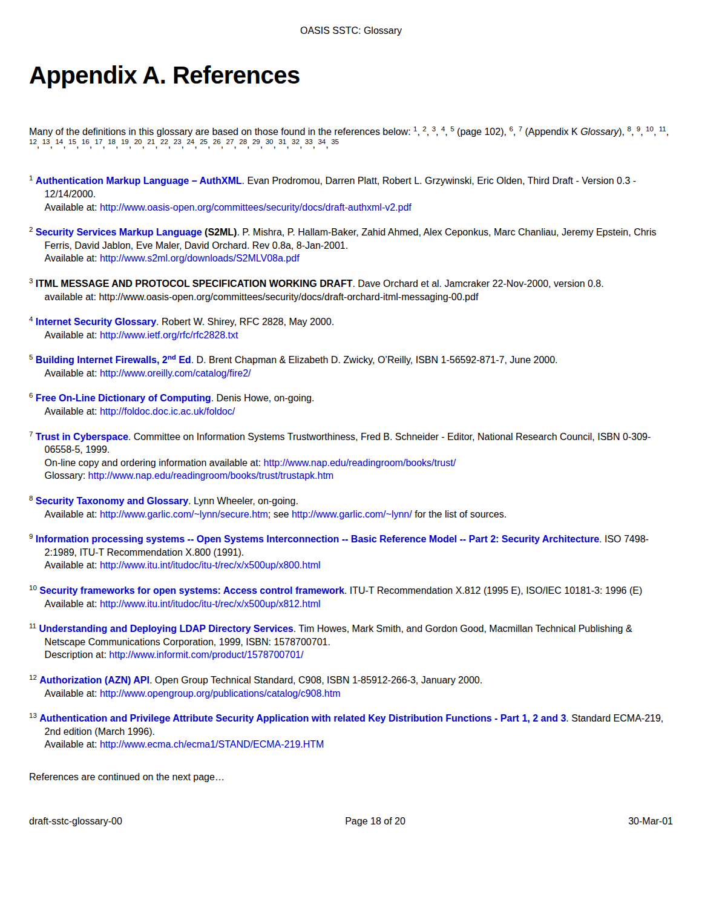OASIS SSTC: Glossary
Appendix A. References
Many of the definitions in this glossary are based on those found in the references below: 1, 2, 3, 4, 5 (page 102), 6, 7 (Appendix K Glossary), 8, 9, 10, 11, 12, 13, 14, 15, 16, 17, 18, 19, 20, 21, 22, 23, 24, 25, 26, 27, 28, 29, 30, 31, 32, 33, 34, 35
1 Authentication Markup Language – AuthXML. Evan Prodromou, Darren Platt, Robert L. Grzywinski, Eric Olden, Third Draft - Version 0.3 - 12/14/2000.
Available at: http://www.oasis-open.org/committees/security/docs/draft-authxml-v2.pdf
2 Security Services Markup Language (S2ML). P. Mishra, P. Hallam-Baker, Zahid Ahmed, Alex Ceponkus, Marc Chanliau, Jeremy Epstein, Chris Ferris, David Jablon, Eve Maler, David Orchard. Rev 0.8a, 8-Jan-2001.
Available at: http://www.s2ml.org/downloads/S2MLV08a.pdf
3 ITML MESSAGE AND PROTOCOL SPECIFICATION WORKING DRAFT. Dave Orchard et al. Jamcraker 22-Nov-2000, version 0.8.
available at: http://www.oasis-open.org/committees/security/docs/draft-orchard-itml-messaging-00.pdf
4 Internet Security Glossary. Robert W. Shirey, RFC 2828, May 2000.
Available at: http://www.ietf.org/rfc/rfc2828.txt
5 Building Internet Firewalls, 2nd Ed. D. Brent Chapman & Elizabeth D. Zwicky, O’Reilly, ISBN 1-56592-871-7, June 2000.
Available at: http://www.oreilly.com/catalog/fire2/
6 Free On-Line Dictionary of Computing. Denis Howe, on-going.
Available at: http://foldoc.doc.ic.ac.uk/foldoc/
7 Trust in Cyberspace. Committee on Information Systems Trustworthiness, Fred B. Schneider - Editor, National Research Council, ISBN 0-309-06558-5, 1999.
On-line copy and ordering information available at: http://www.nap.edu/readingroom/books/trust/
Glossary: http://www.nap.edu/readingroom/books/trust/trustapk.htm
8 Security Taxonomy and Glossary. Lynn Wheeler, on-going.
Available at: http://www.garlic.com/~lynn/secure.htm; see http://www.garlic.com/~lynn/ for the list of sources.
9 Information processing systems -- Open Systems Interconnection -- Basic Reference Model -- Part 2: Security Architecture. ISO 7498-2:1989, ITU-T Recommendation X.800 (1991).
Available at: http://www.itu.int/itudoc/itu-t/rec/x/x500up/x800.html
10 Security frameworks for open systems: Access control framework. ITU-T Recommendation X.812 (1995 E), ISO/IEC 10181-3: 1996 (E)
Available at: http://www.itu.int/itudoc/itu-t/rec/x/x500up/x812.html
11 Understanding and Deploying LDAP Directory Services. Tim Howes, Mark Smith, and Gordon Good, Macmillan Technical Publishing & Netscape Communications Corporation, 1999, ISBN: 1578700701.
Description at: http://www.informit.com/product/1578700701/
12 Authorization (AZN) API. Open Group Technical Standard, C908, ISBN 1-85912-266-3, January 2000.
Available at: http://www.opengroup.org/publications/catalog/c908.htm
13 Authentication and Privilege Attribute Security Application with related Key Distribution Functions - Part 1, 2 and 3. Standard ECMA-219, 2nd edition (March 1996).
Available at: http://www.ecma.ch/ecma1/STAND/ECMA-219.HTM
References are continued on the next page…
draft-sstc-glossary-00 Page 18 of 20 30-Mar-01